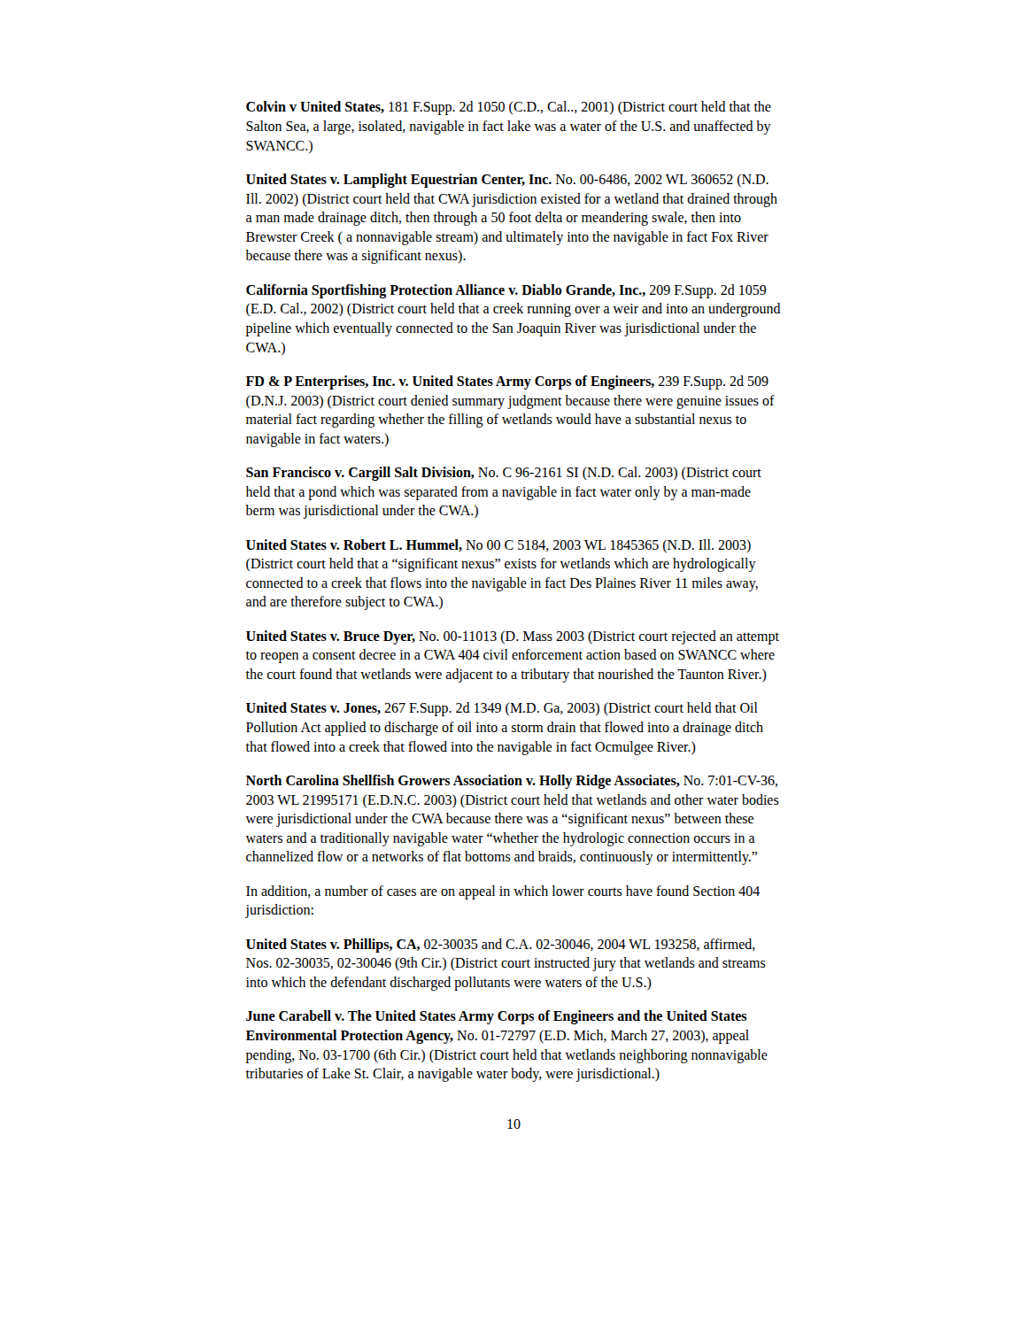Colvin v United States, 181 F.Supp. 2d 1050 (C.D., Cal.., 2001) (District court held that the Salton Sea, a large, isolated, navigable in fact lake was a water of the U.S. and unaffected by SWANCC.)
United States v. Lamplight Equestrian Center, Inc. No. 00-6486, 2002 WL 360652 (N.D. Ill. 2002) (District court held that CWA jurisdiction existed for a wetland that drained through a man made drainage ditch, then through a 50 foot delta or meandering swale, then into Brewster Creek ( a nonnavigable stream) and ultimately into the navigable in fact Fox River because there was a significant nexus).
California Sportfishing Protection Alliance v. Diablo Grande, Inc., 209 F.Supp. 2d 1059 (E.D. Cal., 2002) (District court held that a creek running over a weir and into an underground pipeline which eventually connected to the San Joaquin River was jurisdictional under the CWA.)
FD & P Enterprises, Inc. v. United States Army Corps of Engineers, 239 F.Supp. 2d 509 (D.N.J. 2003) (District court denied summary judgment because there were genuine issues of material fact regarding whether the filling of wetlands would have a substantial nexus to navigable in fact waters.)
San Francisco v. Cargill Salt Division, No. C 96-2161 SI (N.D. Cal. 2003) (District court held that a pond which was separated from a navigable in fact water only by a man-made berm was jurisdictional under the CWA.)
United States v. Robert L. Hummel, No 00 C 5184, 2003 WL 1845365 (N.D. Ill. 2003) (District court held that a “significant nexus” exists for wetlands which are hydrologically connected to a creek that flows into the navigable in fact Des Plaines River 11 miles away, and are therefore subject to CWA.)
United States v. Bruce Dyer, No. 00-11013 (D. Mass 2003 (District court rejected an attempt to reopen a consent decree in a CWA 404 civil enforcement action based on SWANCC where the court found that wetlands were adjacent to a tributary that nourished the Taunton River.)
United States v. Jones, 267 F.Supp. 2d 1349 (M.D. Ga, 2003) (District court held that Oil Pollution Act applied to discharge of oil into a storm drain that flowed into a drainage ditch that flowed into a creek that flowed into the navigable in fact Ocmulgee River.)
North Carolina Shellfish Growers Association v. Holly Ridge Associates, No. 7:01-CV-36, 2003 WL 21995171 (E.D.N.C. 2003) (District court held that wetlands and other water bodies were jurisdictional under the CWA because there was a “significant nexus” between these waters and a traditionally navigable water “whether the hydrologic connection occurs in a channelized flow or a networks of flat bottoms and braids, continuously or intermittently.”
In addition, a number of cases are on appeal in which lower courts have found Section 404 jurisdiction:
United States v. Phillips, CA, 02-30035 and C.A. 02-30046, 2004 WL 193258, affirmed, Nos. 02-30035, 02-30046 (9th Cir.) (District court instructed jury that wetlands and streams into which the defendant discharged pollutants were waters of the U.S.)
June Carabell v. The United States Army Corps of Engineers and the United States Environmental Protection Agency, No. 01-72797 (E.D. Mich, March 27, 2003), appeal pending, No. 03-1700 (6th Cir.) (District court held that wetlands neighboring nonnavigable tributaries of Lake St. Clair, a navigable water body, were jurisdictional.)
10